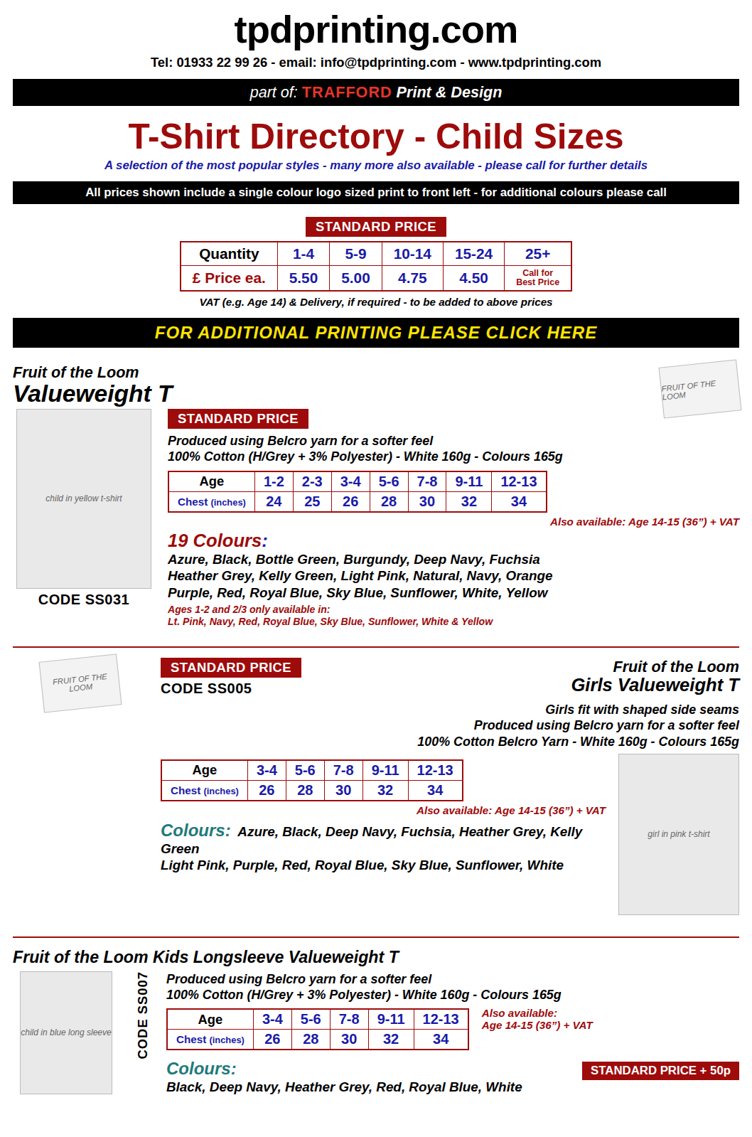tpdprinting.com
Tel: 01933 22 99 26 - email: info@tpdprinting.com - www.tpdprinting.com
part of: TRAFFORD Print & Design
T-Shirt Directory - Child Sizes
A selection of the most popular styles - many more also available - please call for further details
All prices shown include a single colour logo sized print to front left - for additional colours please call
STANDARD PRICE
| Quantity | 1-4 | 5-9 | 10-14 | 15-24 | 25+ |
| £ Price ea. | 5.50 | 5.00 | 4.75 | 4.50 | Call for Best Price |
VAT (e.g. Age 14) & Delivery, if required - to be added to above prices
FOR ADDITIONAL PRINTING PLEASE CLICK HERE
FRUIT OF THE LOOM
Fruit of the Loom
Valueweight T
child in yellow t-shirt
CODE SS031
STANDARD PRICE
Produced using Belcro yarn for a softer feel
100% Cotton (H/Grey + 3% Polyester) - White 160g - Colours 165g
| Age | 1-2 | 2-3 | 3-4 | 5-6 | 7-8 | 9-11 | 12-13 |
| Chest (inches) | 24 | 25 | 26 | 28 | 30 | 32 | 34 |
Also available: Age 14-15 (36”) + VAT
19 Colours:
Azure, Black, Bottle Green, Burgundy, Deep Navy, Fuchsia
Heather Grey, Kelly Green, Light Pink, Natural, Navy, Orange
Purple, Red, Royal Blue, Sky Blue, Sunflower, White, Yellow
Ages 1-2 and 2/3 only available in:
Lt. Pink, Navy, Red, Royal Blue, Sky Blue, Sunflower, White & Yellow
FRUIT OF THE LOOM
STANDARD PRICE
CODE SS005
Fruit of the Loom
Girls Valueweight T
Girls fit with shaped side seams
Produced using Belcro yarn for a softer feel
100% Cotton Belcro Yarn - White 160g - Colours 165g
| Age | 3-4 | 5-6 | 7-8 | 9-11 | 12-13 |
| Chest (inches) | 26 | 28 | 30 | 32 | 34 |
Also available: Age 14-15 (36”) + VAT
Colours: Azure, Black, Deep Navy, Fuchsia, Heather Grey, Kelly Green
Light Pink, Purple, Red, Royal Blue, Sky Blue, Sunflower, White
girl in pink t-shirt
Fruit of the Loom Kids Longsleeve Valueweight T
child in blue long sleeve
CODE SS007
Produced using Belcro yarn for a softer feel
100% Cotton (H/Grey + 3% Polyester) - White 160g - Colours 165g
| Age | 3-4 | 5-6 | 7-8 | 9-11 | 12-13 |
| Chest (inches) | 26 | 28 | 30 | 32 | 34 |
Also available:
Age 14-15 (36”) + VAT
Colours:
Black, Deep Navy, Heather Grey, Red, Royal Blue, White
STANDARD PRICE + 50p